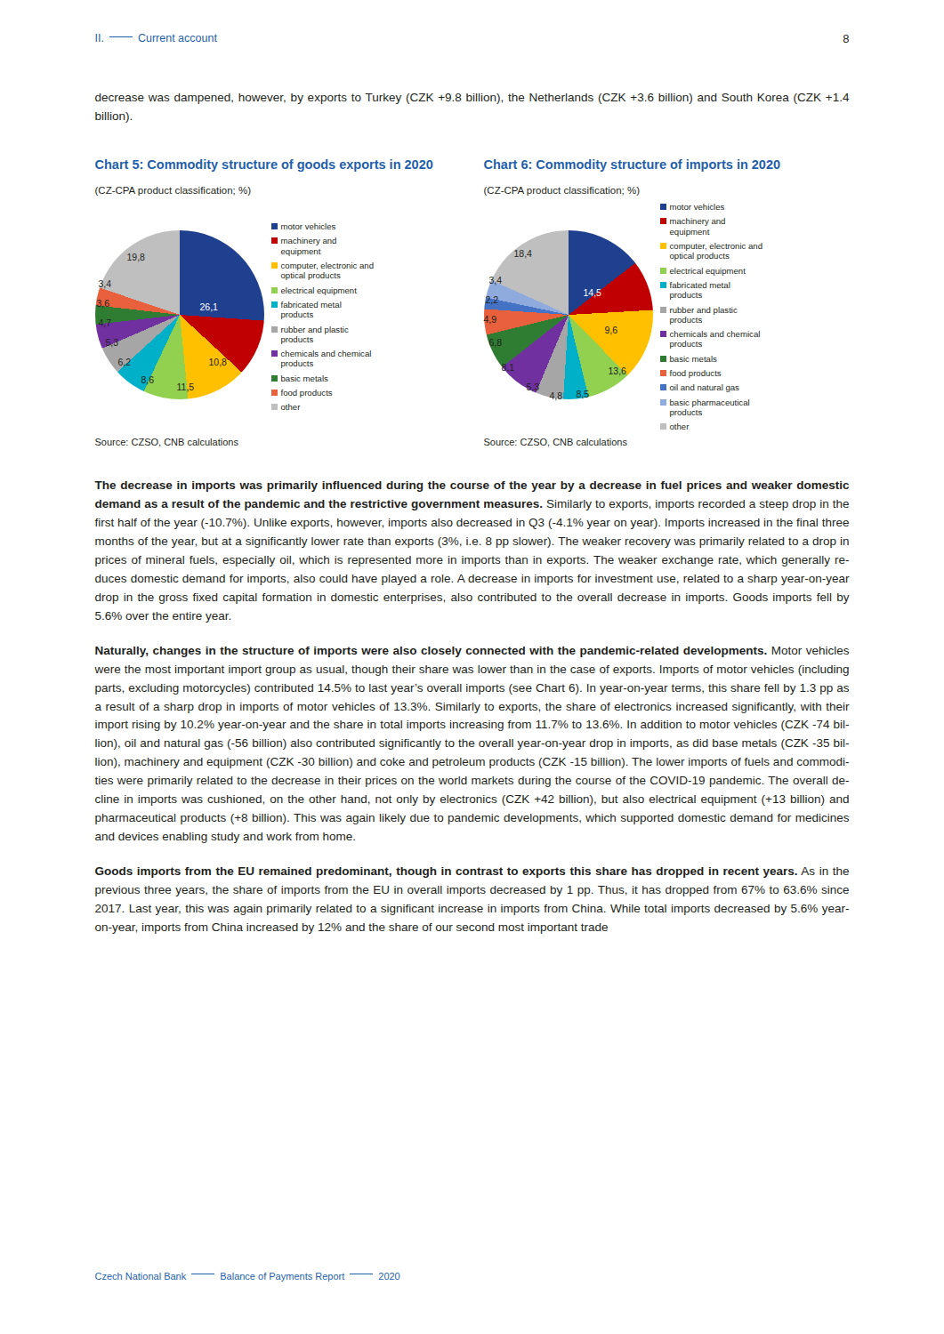II. Current account
8
decrease was dampened, however, by exports to Turkey (CZK +9.8 billion), the Netherlands (CZK +3.6 billion) and South Korea (CZK +1.4 billion).
Chart 5: Commodity structure of goods exports in 2020
(CZ-CPA product classification; %)
26,1 10,8 11,5 8,6 6,2 5,3 4,7 3,6 3,4 19,8
motor vehicles
machinery and
equipment
computer, electronic and
optical products
electrical equipment
fabricated metal
products
rubber and plastic
products
chemicals and chemical
products
basic metals
food products
other
Source: CZSO, CNB calculations
Chart 6: Commodity structure of imports in 2020
(CZ-CPA product classification; %)
14,5 9,6 13,6 8,5 4,8 5,3 8,1 6,8 4,9 2,2 3,4 18,4
motor vehicles
machinery and
equipment
computer, electronic and
optical products
electrical equipment
fabricated metal
products
rubber and plastic
products
chemicals and chemical
products
basic metals
food products
oil and natural gas
basic pharmaceutical
products
other
Source: CZSO, CNB calculations
The decrease in imports was primarily influenced during the course of the year by a decrease in fuel prices and weaker domestic demand as a result of the pandemic and the restrictive government measures. Similarly to exports, imports recorded a steep drop in the first half of the year (-10.7%). Unlike exports, however, imports also decreased in Q3 (-4.1% year on year). Imports increased in the final three months of the year, but at a significantly lower rate than exports (3%, i.e. 8 pp slower). The weaker recovery was primarily related to a drop in prices of mineral fuels, especially oil, which is represented more in imports than in exports. The weaker exchange rate, which generally reduces domestic demand for imports, also could have played a role. A decrease in imports for investment use, related to a sharp year-on-year drop in the gross fixed capital formation in domestic enterprises, also contributed to the overall decrease in imports. Goods imports fell by 5.6% over the entire year.
Naturally, changes in the structure of imports were also closely connected with the pandemic-related developments. Motor vehicles were the most important import group as usual, though their share was lower than in the case of exports. Imports of motor vehicles (including parts, excluding motorcycles) contributed 14.5% to last year’s overall imports (see Chart 6). In year-on-year terms, this share fell by 1.3 pp as a result of a sharp drop in imports of motor vehicles of 13.3%. Similarly to exports, the share of electronics increased significantly, with their import rising by 10.2% year-on-year and the share in total imports increasing from 11.7% to 13.6%. In addition to motor vehicles (CZK -74 billion), oil and natural gas (-56 billion) also contributed significantly to the overall year-on-year drop in imports, as did base metals (CZK -35 billion), machinery and equipment (CZK -30 billion) and coke and petroleum products (CZK -15 billion). The lower imports of fuels and commodities were primarily related to the decrease in their prices on the world markets during the course of the COVID-19 pandemic. The overall decline in imports was cushioned, on the other hand, not only by electronics (CZK +42 billion), but also electrical equipment (+13 billion) and pharmaceutical products (+8 billion). This was again likely due to pandemic developments, which supported domestic demand for medicines and devices enabling study and work from home.
Goods imports from the EU remained predominant, though in contrast to exports this share has dropped in recent years. As in the previous three years, the share of imports from the EU in overall imports decreased by 1 pp. Thus, it has dropped from 67% to 63.6% since 2017. Last year, this was again primarily related to a significant increase in imports from China. While total imports decreased by 5.6% year-on-year, imports from China increased by 12% and the share of our second most important trade
Czech National Bank Balance of Payments Report 2020